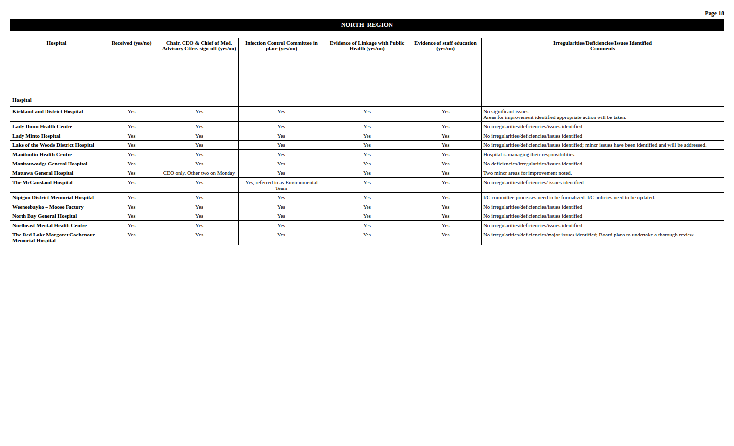Page 18
NORTH REGION
| Hospital | Received (yes/no) | Chair, CEO & Chief of Med. Advisory Cttee. sign-off (yes/no) | Infection Control Committee in place (yes/no) | Evidence of Linkage with Public Health (yes/no) | Evidence of staff education (yes/no) | Irregularities/Deficiencies/Issues Identified Comments |
| --- | --- | --- | --- | --- | --- | --- |
| Hospital | | | | | | |
| Kirkland and District Hospital | Yes | Yes | Yes | Yes | Yes | No significant issues. Areas for improvement identified appropriate action will be taken. |
| Lady Dunn Health Centre | Yes | Yes | Yes | Yes | Yes | No irregularities/deficiencies/issues identified |
| Lady Minto Hospital | Yes | Yes | Yes | Yes | Yes | No irregularities/deficiencies/issues identified |
| Lake of the Woods District Hospital | Yes | Yes | Yes | Yes | Yes | No irregularities/deficiencies/issues identified; minor issues have been identified and will be addressed. |
| Manitoulin Health Centre | Yes | Yes | Yes | Yes | Yes | Hospital is managing their responsibilities. |
| Manitouwadge General Hospital | Yes | Yes | Yes | Yes | Yes | No deficiencies/irregularities/issues identified. |
| Mattawa General Hospital | Yes | CEO only. Other two on Monday | Yes | Yes | Yes | Two minor areas for improvement noted. |
| The McCausland Hospital | Yes | Yes | Yes, referred to as Environmental Team | Yes | Yes | No irregularities/deficiencies/ issues identified |
| Nipigon District Memorial Hospital | Yes | Yes | Yes | Yes | Yes | I/C committee processes need to be formalized. I/C policies need to be updated. |
| Weeneebayko – Moose Factory | Yes | Yes | Yes | Yes | Yes | No irregularities/deficiencies/issues identified |
| North Bay General Hospital | Yes | Yes | Yes | Yes | Yes | No irregularities/deficiencies/issues identified |
| Northeast Mental Health Centre | Yes | Yes | Yes | Yes | Yes | No irregularities/deficiencies/issues identified |
| The Red Lake Margaret Cochenour Memorial Hospital | Yes | Yes | Yes | Yes | Yes | No irregularities/deficiencies/major issues identified; Board plans to undertake a thorough review. |